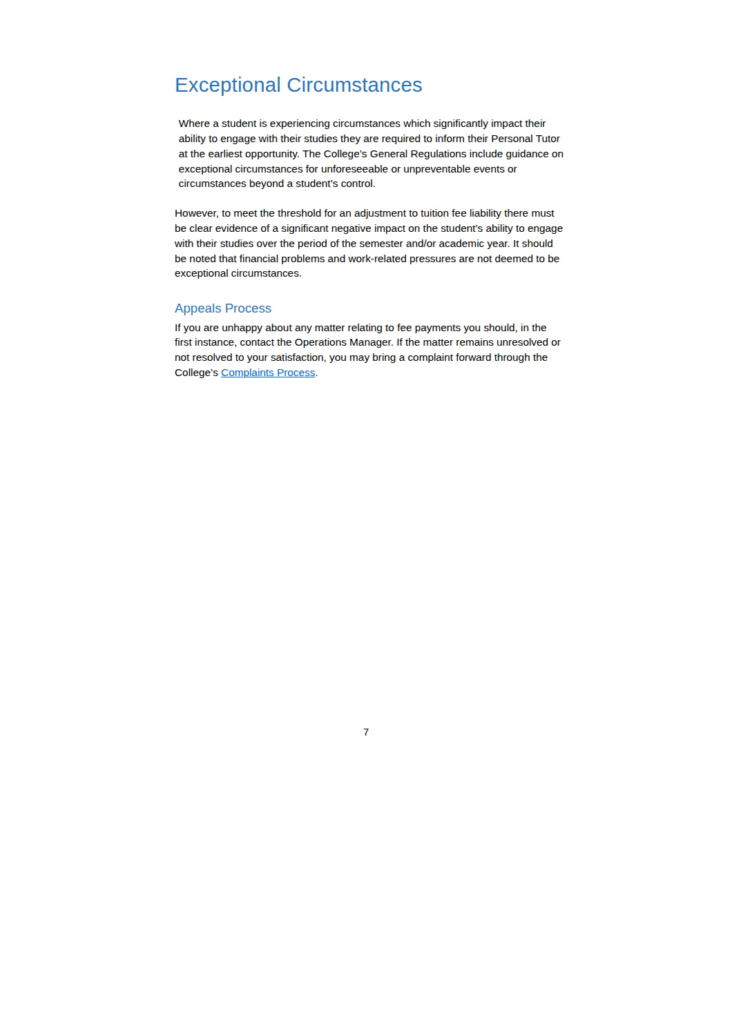Exceptional Circumstances
Where a student is experiencing circumstances which significantly impact their ability to engage with their studies they are required to inform their Personal Tutor at the earliest opportunity. The College’s General Regulations include guidance on exceptional circumstances for unforeseeable or unpreventable events or circumstances beyond a student’s control.
However, to meet the threshold for an adjustment to tuition fee liability there must be clear evidence of a significant negative impact on the student’s ability to engage with their studies over the period of the semester and/or academic year. It should be noted that financial problems and work-related pressures are not deemed to be exceptional circumstances.
Appeals Process
If you are unhappy about any matter relating to fee payments you should, in the first instance, contact the Operations Manager. If the matter remains unresolved or not resolved to your satisfaction, you may bring a complaint forward through the College’s Complaints Process.
7